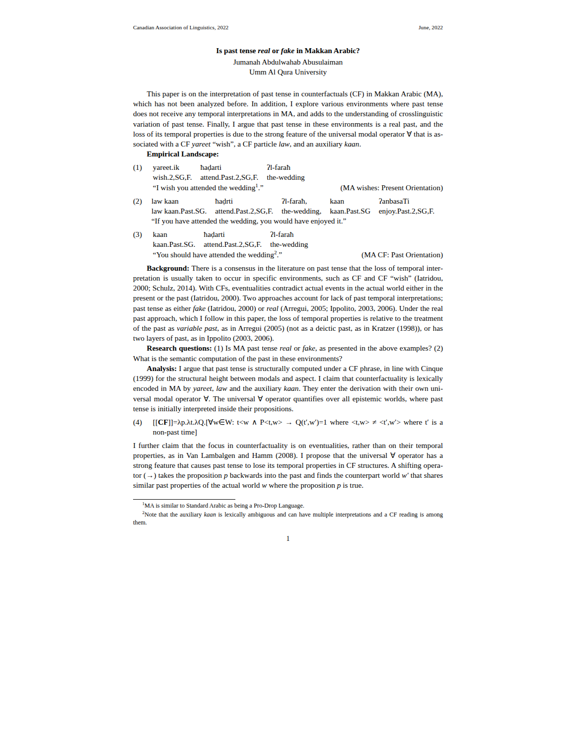Canadian Association of Linguistics, 2022 June, 2022
Is past tense real or fake in Makkan Arabic?
Jumanah Abdulwahab Abusulaiman
Umm Al Qura University
This paper is on the interpretation of past tense in counterfactuals (CF) in Makkan Arabic (MA), which has not been analyzed before. In addition, I explore various environments where past tense does not receive any temporal interpretations in MA, and adds to the understanding of crosslinguistic variation of past tense. Finally, I argue that past tense in these environments is a real past, and the loss of its temporal properties is due to the strong feature of the universal modal operator ∀ that is associated with a CF yareet “wish”, a CF particle law, and an auxiliary kaan.
Empirical Landscape:
| (1) | / yareet.ik / ħaḍarti / ʔl-faraħ / / wish.2,SG,F. / attend.Past.2,SG,F. / the-wedding / “I wish you attended the wedding 1 .” (MA wishes: Present Orientation) |
| (2) | / law kaan / ħaḍrti / ʔl-faraħ, / kaan / ʔanbasaTi / / law kaan.Past.SG. / attend.Past.2,SG,F. / the-wedding, / kaan.Past.SG / enjoy.Past.2,SG,F. / “If you have attended the wedding, you would have enjoyed it.” |
| (3) | / kaan / ħaḍarti / ʔl-faraħ / / kaan.Past.SG. / attend.Past.2,SG,F. / the-wedding / “You should have attended the wedding 2 .” (MA CF: Past Orientation) |
Background: There is a consensus in the literature on past tense that the loss of temporal interpretation is usually taken to occur in specific environments, such as CF and CF “wish” (Iatridou, 2000; Schulz, 2014). With CFs, eventualities contradict actual events in the actual world either in the present or the past (Iatridou, 2000). Two approaches account for lack of past temporal interpretations; past tense as either fake (Iatridou, 2000) or real (Arregui, 2005; Ippolito, 2003, 2006). Under the real past approach, which I follow in this paper, the loss of temporal properties is relative to the treatment of the past as variable past, as in Arregui (2005) (not as a deictic past, as in Kratzer (1998)), or has two layers of past, as in Ippolito (2003, 2006).
Research questions: (1) Is MA past tense real or fake, as presented in the above examples? (2) What is the semantic computation of the past in these environments?
Analysis: I argue that past tense is structurally computed under a CF phrase, in line with Cinque (1999) for the structural height between modals and aspect. I claim that counterfactuality is lexically encoded in MA by yareet, law and the auxiliary kaan. They enter the derivation with their own universal modal operator ∀. The universal ∀ operator quantifies over all epistemic worlds, where past tense is initially interpreted inside their propositions.
| (4) | [[ CF ]]=λp.λt.λQ.[∀w∈W: t<w ∧ P<t,w> → Q(t′,w′)=1 where <t,w> ≠ <t′,w′> where t′ is a non-past time] |
I further claim that the focus in counterfactuality is on eventualities, rather than on their temporal properties, as in Van Lambalgen and Hamm (2008). I propose that the universal ∀ operator has a strong feature that causes past tense to lose its temporal properties in CF structures. A shifting operator (→) takes the proposition p backwards into the past and finds the counterpart world w′ that shares similar past properties of the actual world w where the proposition p is true.
1MA is similar to Standard Arabic as being a Pro-Drop Language.
2Note that the auxiliary kaan is lexically ambiguous and can have multiple interpretations and a CF reading is among them.
1